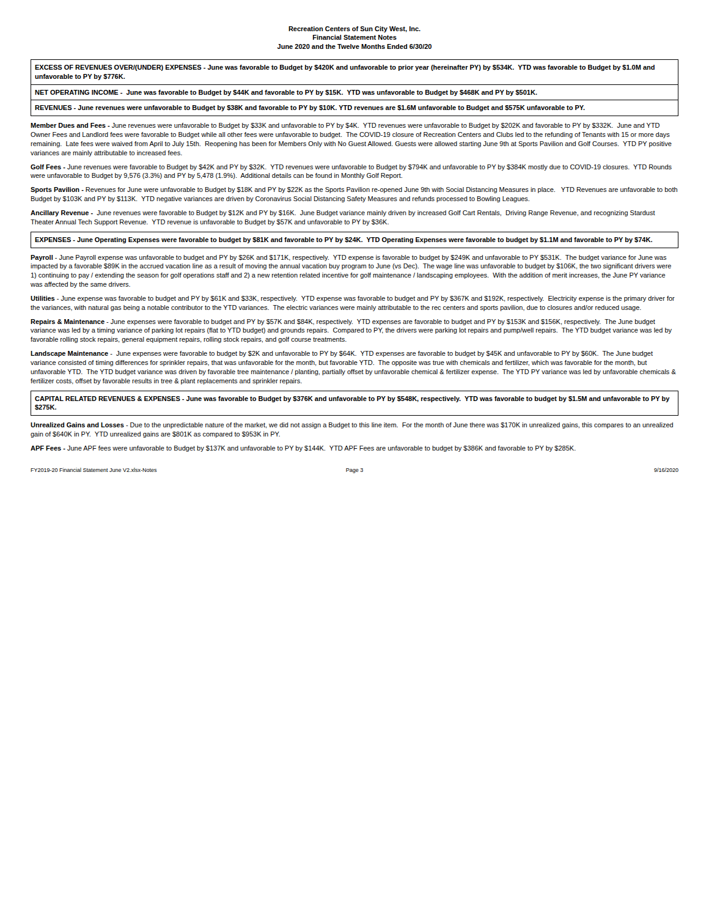Recreation Centers of Sun City West, Inc.
Financial Statement Notes
June 2020 and the Twelve Months Ended 6/30/20
EXCESS OF REVENUES OVER/(UNDER) EXPENSES - June was favorable to Budget by $420K and unfavorable to prior year (hereinafter PY) by $534K. YTD was favorable to Budget by $1.0M and unfavorable to PY by $776K.
NET OPERATING INCOME - June was favorable to Budget by $44K and favorable to PY by $15K. YTD was unfavorable to Budget by $468K and PY by $501K.
REVENUES - June revenues were unfavorable to Budget by $38K and favorable to PY by $10K. YTD revenues are $1.6M unfavorable to Budget and $575K unfavorable to PY.
Member Dues and Fees - June revenues were unfavorable to Budget by $33K and unfavorable to PY by $4K. YTD revenues were unfavorable to Budget by $202K and favorable to PY by $332K. June and YTD Owner Fees and Landlord fees were favorable to Budget while all other fees were unfavorable to budget. The COVID-19 closure of Recreation Centers and Clubs led to the refunding of Tenants with 15 or more days remaining. Late fees were waived from April to July 15th. Reopening has been for Members Only with No Guest Allowed. Guests were allowed starting June 9th at Sports Pavilion and Golf Courses. YTD PY positive variances are mainly attributable to increased fees.
Golf Fees - June revenues were favorable to Budget by $42K and PY by $32K. YTD revenues were unfavorable to Budget by $794K and unfavorable to PY by $384K mostly due to COVID-19 closures. YTD Rounds were unfavorable to Budget by 9,576 (3.3%) and PY by 5,478 (1.9%). Additional details can be found in Monthly Golf Report.
Sports Pavilion - Revenues for June were unfavorable to Budget by $18K and PY by $22K as the Sports Pavilion re-opened June 9th with Social Distancing Measures in place. YTD Revenues are unfavorable to both Budget by $103K and PY by $113K. YTD negative variances are driven by Coronavirus Social Distancing Safety Measures and refunds processed to Bowling Leagues.
Ancillary Revenue - June revenues were favorable to Budget by $12K and PY by $16K. June Budget variance mainly driven by increased Golf Cart Rentals, Driving Range Revenue, and recognizing Stardust Theater Annual Tech Support Revenue. YTD revenue is unfavorable to Budget by $57K and unfavorable to PY by $36K.
EXPENSES - June Operating Expenses were favorable to budget by $81K and favorable to PY by $24K. YTD Operating Expenses were favorable to budget by $1.1M and favorable to PY by $74K.
Payroll - June Payroll expense was unfavorable to budget and PY by $26K and $171K, respectively. YTD expense is favorable to budget by $249K and unfavorable to PY $531K. The budget variance for June was impacted by a favorable $89K in the accrued vacation line as a result of moving the annual vacation buy program to June (vs Dec). The wage line was unfavorable to budget by $106K, the two significant drivers were 1) continuing to pay / extending the season for golf operations staff and 2) a new retention related incentive for golf maintenance / landscaping employees. With the addition of merit increases, the June PY variance was affected by the same drivers.
Utilities - June expense was favorable to budget and PY by $61K and $33K, respectively. YTD expense was favorable to budget and PY by $367K and $192K, respectively. Electricity expense is the primary driver for the variances, with natural gas being a notable contributor to the YTD variances. The electric variances were mainly attributable to the rec centers and sports pavilion, due to closures and/or reduced usage.
Repairs & Maintenance - June expenses were favorable to budget and PY by $57K and $84K, respectively. YTD expenses are favorable to budget and PY by $153K and $156K, respectively. The June budget variance was led by a timing variance of parking lot repairs (flat to YTD budget) and grounds repairs. Compared to PY, the drivers were parking lot repairs and pump/well repairs. The YTD budget variance was led by favorable rolling stock repairs, general equipment repairs, rolling stock repairs, and golf course treatments.
Landscape Maintenance - June expenses were favorable to budget by $2K and unfavorable to PY by $64K. YTD expenses are favorable to budget by $45K and unfavorable to PY by $60K. The June budget variance consisted of timing differences for sprinkler repairs, that was unfavorable for the month, but favorable YTD. The opposite was true with chemicals and fertilizer, which was favorable for the month, but unfavorable YTD. The YTD budget variance was driven by favorable tree maintenance / planting, partially offset by unfavorable chemical & fertilizer expense. The YTD PY variance was led by unfavorable chemicals & fertilizer costs, offset by favorable results in tree & plant replacements and sprinkler repairs.
CAPITAL RELATED REVENUES & EXPENSES - June was favorable to Budget by $376K and unfavorable to PY by $548K, respectively. YTD was favorable to budget by $1.5M and unfavorable to PY by $275K.
Unrealized Gains and Losses - Due to the unpredictable nature of the market, we did not assign a Budget to this line item. For the month of June there was $170K in unrealized gains, this compares to an unrealized gain of $640K in PY. YTD unrealized gains are $801K as compared to $953K in PY.
APF Fees - June APF fees were unfavorable to Budget by $137K and unfavorable to PY by $144K. YTD APF Fees are unfavorable to budget by $386K and favorable to PY by $285K.
FY2019-20 Financial Statement June V2.xlsx-Notes
Page 3
9/16/2020